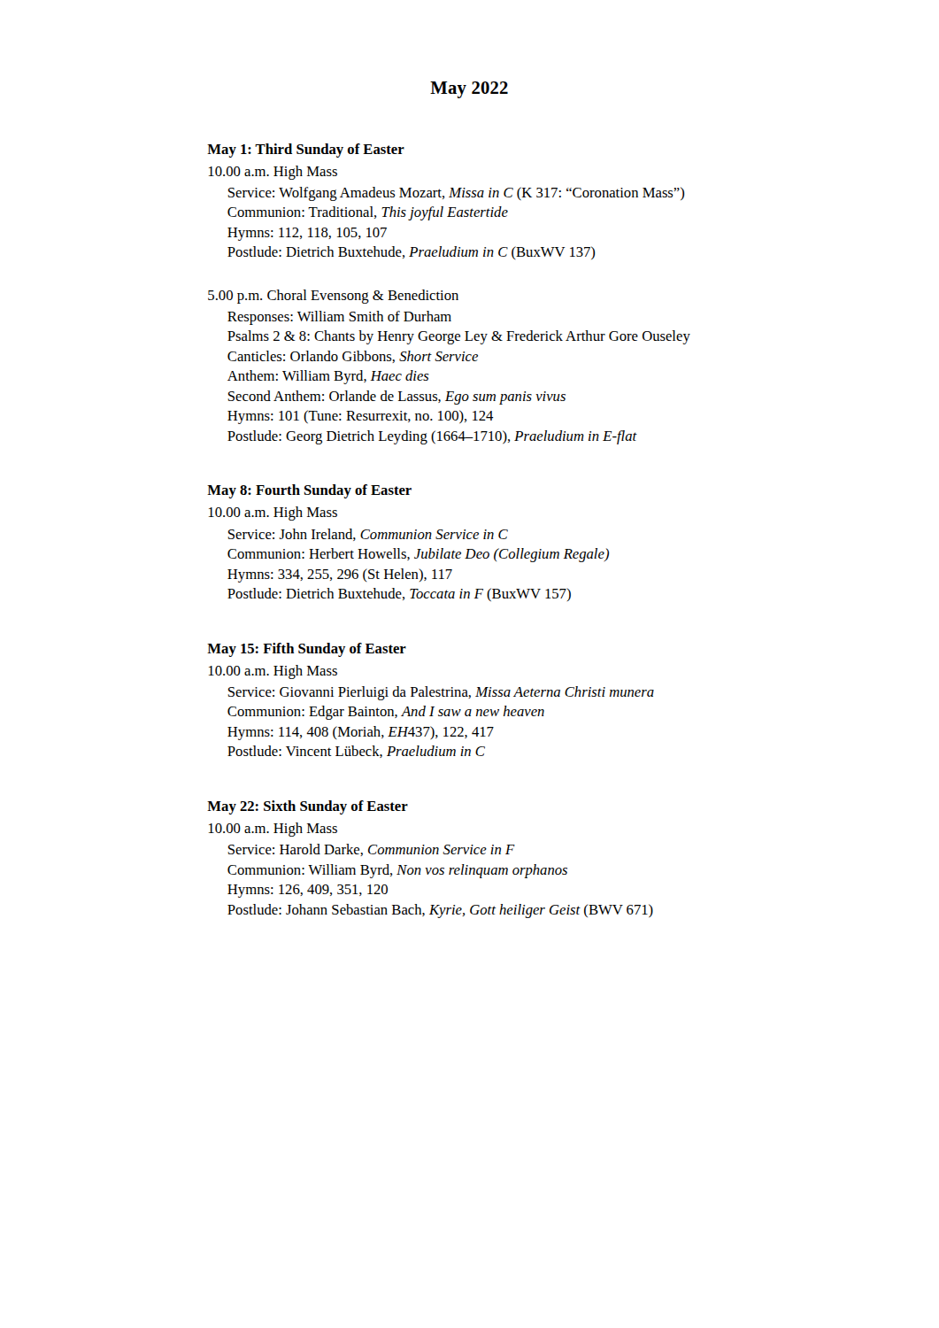May 2022
May 1: Third Sunday of Easter
10.00 a.m. High Mass
Service: Wolfgang Amadeus Mozart, Missa in C (K 317: “Coronation Mass”)
Communion: Traditional, This joyful Eastertide
Hymns: 112, 118, 105, 107
Postlude: Dietrich Buxtehude, Praeludium in C (BuxWV 137)
5.00 p.m. Choral Evensong & Benediction
Responses: William Smith of Durham
Psalms 2 & 8: Chants by Henry George Ley & Frederick Arthur Gore Ouseley
Canticles: Orlando Gibbons, Short Service
Anthem: William Byrd, Haec dies
Second Anthem: Orlande de Lassus, Ego sum panis vivus
Hymns: 101 (Tune: Resurrexit, no. 100), 124
Postlude: Georg Dietrich Leyding (1664–1710), Praeludium in E-flat
May 8: Fourth Sunday of Easter
10.00 a.m. High Mass
Service: John Ireland, Communion Service in C
Communion: Herbert Howells, Jubilate Deo (Collegium Regale)
Hymns: 334, 255, 296 (St Helen), 117
Postlude: Dietrich Buxtehude, Toccata in F (BuxWV 157)
May 15: Fifth Sunday of Easter
10.00 a.m. High Mass
Service: Giovanni Pierluigi da Palestrina, Missa Aeterna Christi munera
Communion: Edgar Bainton, And I saw a new heaven
Hymns: 114, 408 (Moriah, EH437), 122, 417
Postlude: Vincent Lübeck, Praeludium in C
May 22: Sixth Sunday of Easter
10.00 a.m. High Mass
Service: Harold Darke, Communion Service in F
Communion: William Byrd, Non vos relinquam orphanos
Hymns: 126, 409, 351, 120
Postlude: Johann Sebastian Bach, Kyrie, Gott heiliger Geist (BWV 671)